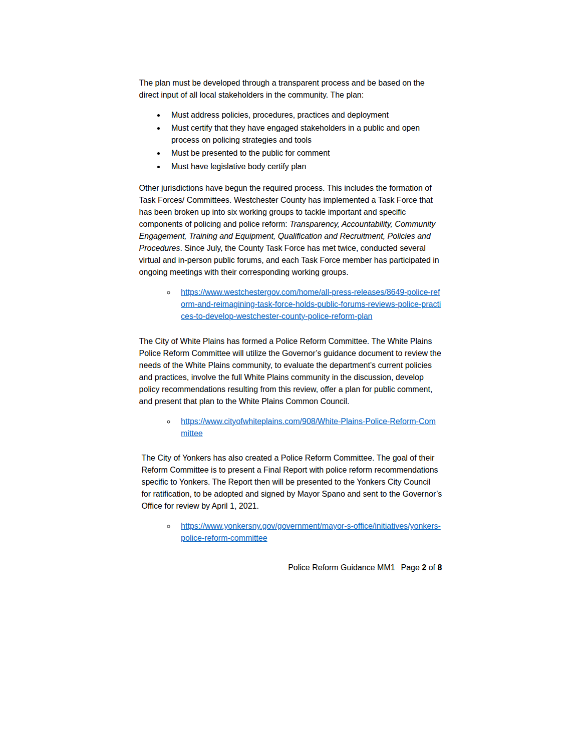The plan must be developed through a transparent process and be based on the direct input of all local stakeholders in the community. The plan:
Must address policies, procedures, practices and deployment
Must certify that they have engaged stakeholders in a public and open process on policing strategies and tools
Must be presented to the public for comment
Must have legislative body certify plan
Other jurisdictions have begun the required process. This includes the formation of Task Forces/ Committees. Westchester County has implemented a Task Force that has been broken up into six working groups to tackle important and specific components of policing and police reform: Transparency, Accountability, Community Engagement, Training and Equipment, Qualification and Recruitment, Policies and Procedures. Since July, the County Task Force has met twice, conducted several virtual and in-person public forums, and each Task Force member has participated in ongoing meetings with their corresponding working groups.
https://www.westchestergov.com/home/all-press-releases/8649-police-reform-and-reimagining-task-force-holds-public-forums-reviews-police-practices-to-develop-westchester-county-police-reform-plan
The City of White Plains has formed a Police Reform Committee. The White Plains Police Reform Committee will utilize the Governor’s guidance document to review the needs of the White Plains community, to evaluate the department's current policies and practices, involve the full White Plains community in the discussion, develop policy recommendations resulting from this review, offer a plan for public comment, and present that plan to the White Plains Common Council.
https://www.cityofwhiteplains.com/908/White-Plains-Police-Reform-Committee
The City of Yonkers has also created a Police Reform Committee. The goal of their Reform Committee is to present a Final Report with police reform recommendations specific to Yonkers. The Report then will be presented to the Yonkers City Council for ratification, to be adopted and signed by Mayor Spano and sent to the Governor’s Office for review by April 1, 2021.
https://www.yonkersny.gov/government/mayor-s-office/initiatives/yonkers-police-reform-committee
Police Reform Guidance MM1 Page 2 of 8